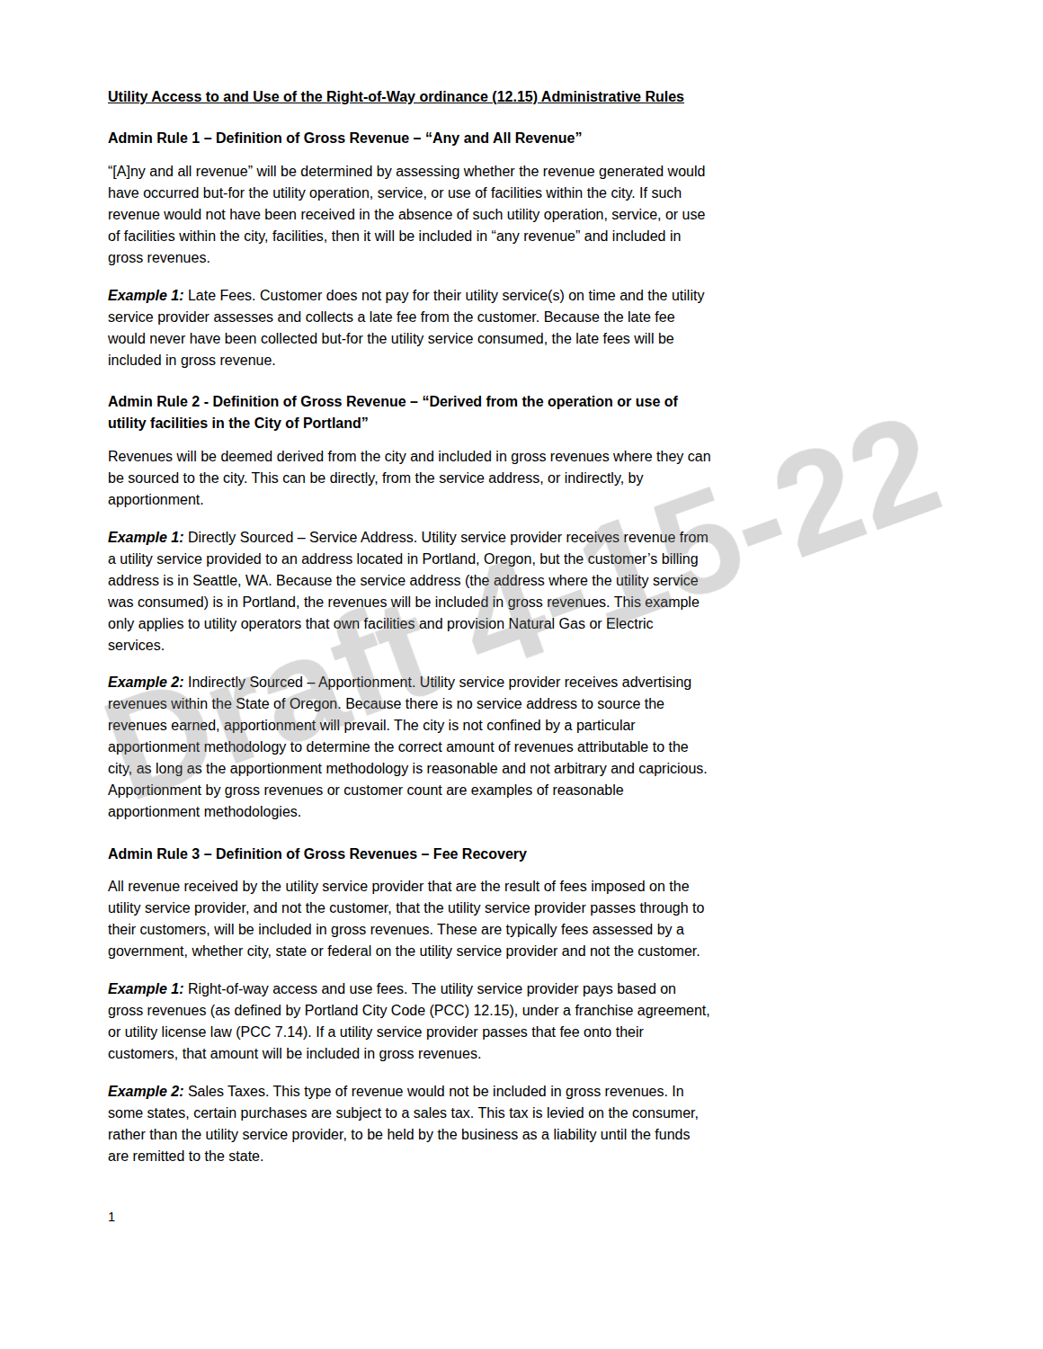Draft 4-15-22
Utility Access to and Use of the Right-of-Way ordinance (12.15) Administrative Rules
Admin Rule 1 – Definition of Gross Revenue – “Any and All Revenue”
“[A]ny and all revenue” will be determined by assessing whether the revenue generated would have occurred but-for the utility operation, service, or use of facilities within the city. If such revenue would not have been received in the absence of such utility operation, service, or use of facilities within the city, facilities, then it will be included in “any revenue” and included in gross revenues.
Example 1: Late Fees. Customer does not pay for their utility service(s) on time and the utility service provider assesses and collects a late fee from the customer. Because the late fee would never have been collected but-for the utility service consumed, the late fees will be included in gross revenue.
Admin Rule 2 - Definition of Gross Revenue – “Derived from the operation or use of utility facilities in the City of Portland”
Revenues will be deemed derived from the city and included in gross revenues where they can be sourced to the city. This can be directly, from the service address, or indirectly, by apportionment.
Example 1: Directly Sourced – Service Address. Utility service provider receives revenue from a utility service provided to an address located in Portland, Oregon, but the customer’s billing address is in Seattle, WA. Because the service address (the address where the utility service was consumed) is in Portland, the revenues will be included in gross revenues. This example only applies to utility operators that own facilities and provision Natural Gas or Electric services.
Example 2: Indirectly Sourced – Apportionment. Utility service provider receives advertising revenues within the State of Oregon. Because there is no service address to source the revenues earned, apportionment will prevail. The city is not confined by a particular apportionment methodology to determine the correct amount of revenues attributable to the city, as long as the apportionment methodology is reasonable and not arbitrary and capricious. Apportionment by gross revenues or customer count are examples of reasonable apportionment methodologies.
Admin Rule 3 – Definition of Gross Revenues – Fee Recovery
All revenue received by the utility service provider that are the result of fees imposed on the utility service provider, and not the customer, that the utility service provider passes through to their customers, will be included in gross revenues. These are typically fees assessed by a government, whether city, state or federal on the utility service provider and not the customer.
Example 1: Right-of-way access and use fees. The utility service provider pays based on gross revenues (as defined by Portland City Code (PCC) 12.15), under a franchise agreement, or utility license law (PCC 7.14). If a utility service provider passes that fee onto their customers, that amount will be included in gross revenues.
Example 2: Sales Taxes. This type of revenue would not be included in gross revenues. In some states, certain purchases are subject to a sales tax. This tax is levied on the consumer, rather than the utility service provider, to be held by the business as a liability until the funds are remitted to the state.
1